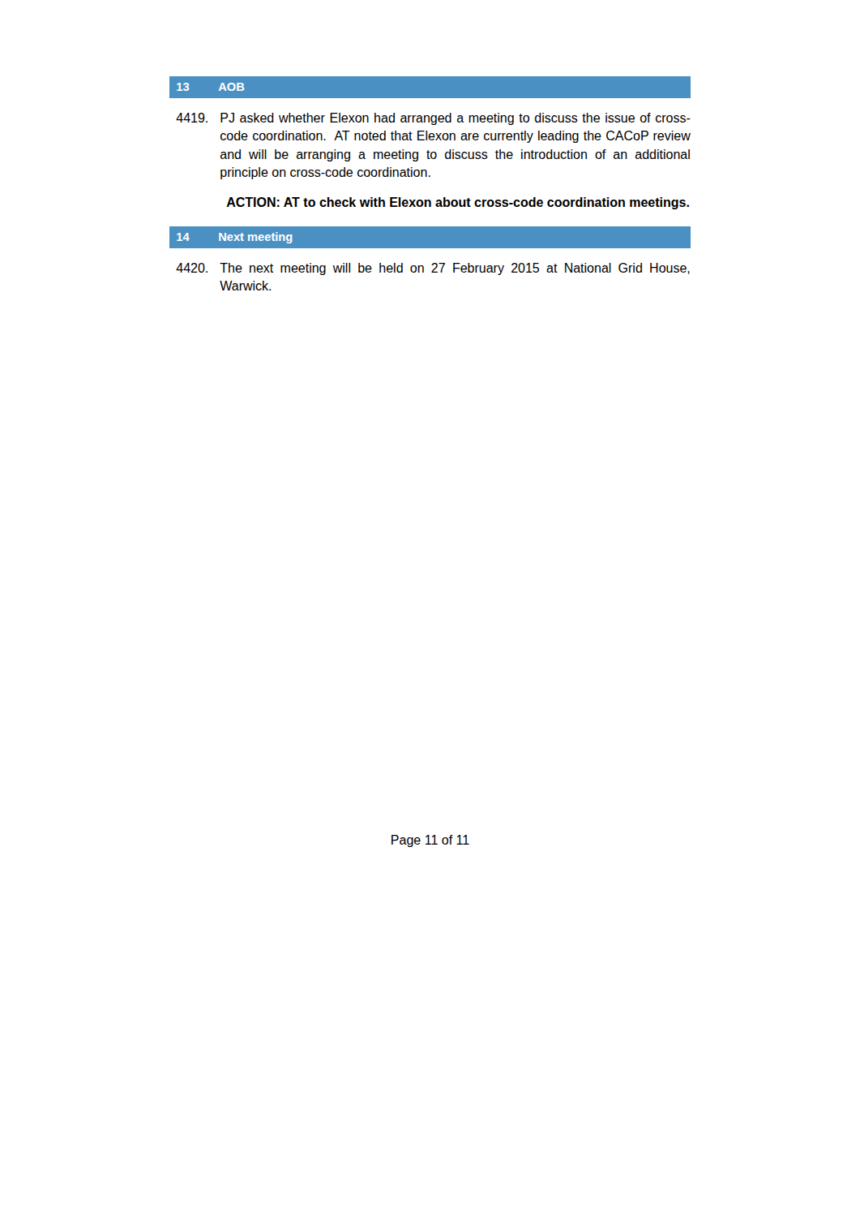13 AOB
4419. PJ asked whether Elexon had arranged a meeting to discuss the issue of cross-code coordination. AT noted that Elexon are currently leading the CACoP review and will be arranging a meeting to discuss the introduction of an additional principle on cross-code coordination.
ACTION: AT to check with Elexon about cross-code coordination meetings.
14 Next meeting
4420. The next meeting will be held on 27 February 2015 at National Grid House, Warwick.
Page 11 of 11